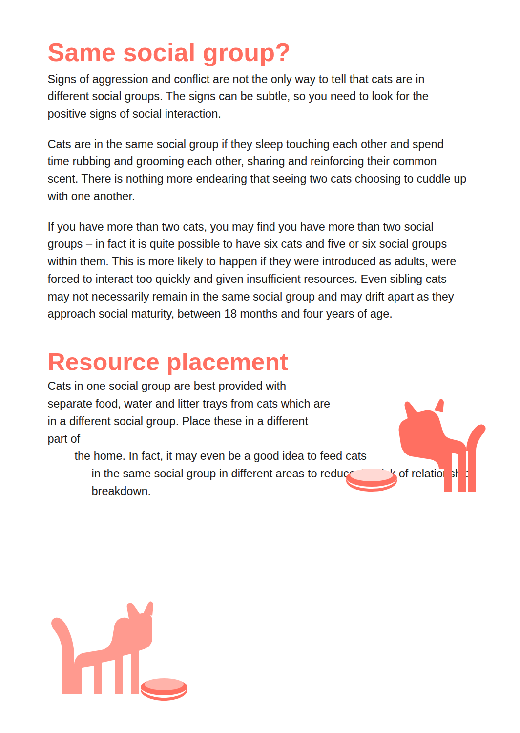Same social group?
Signs of aggression and conflict are not the only way to tell that cats are in different social groups. The signs can be subtle, so you need to look for the positive signs of social interaction.
Cats are in the same social group if they sleep touching each other and spend time rubbing and grooming each other, sharing and reinforcing their common scent. There is nothing more endearing that seeing two cats choosing to cuddle up with one another.
If you have more than two cats, you may find you have more than two social groups – in fact it is quite possible to have six cats and five or six social groups within them. This is more likely to happen if they were introduced as adults, were forced to interact too quickly and given insufficient resources. Even sibling cats may not necessarily remain in the same social group and may drift apart as they approach social maturity, between 18 months and four years of age.
Resource placement
Cats in one social group are best provided with separate food, water and litter trays from cats which are in a different social group. Place these in a different part of
the home. In fact, it may even be a good idea to feed cats in the same social group in different areas to reduce the risk of relationship breakdown.